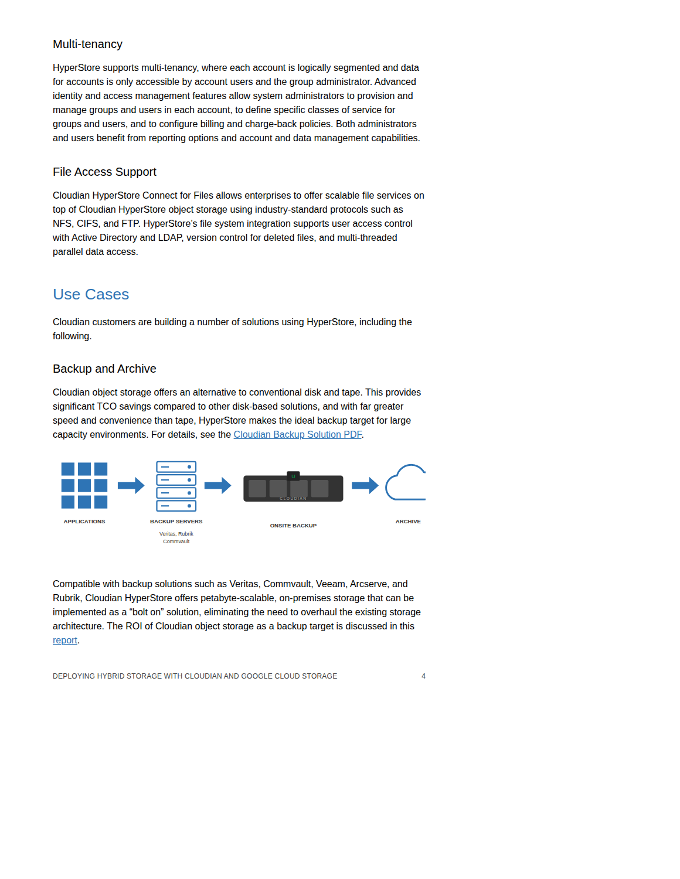Multi-tenancy
HyperStore supports multi-tenancy, where each account is logically segmented and data for accounts is only accessible by account users and the group administrator. Advanced identity and access management features allow system administrators to provision and manage groups and users in each account, to define specific classes of service for groups and users, and to configure billing and charge-back policies. Both administrators and users benefit from reporting options and account and data management capabilities.
File Access Support
Cloudian HyperStore Connect for Files allows enterprises to offer scalable file services on top of Cloudian HyperStore object storage using industry-standard protocols such as NFS, CIFS, and FTP. HyperStore’s file system integration supports user access control with Active Directory and LDAP, version control for deleted files, and multi-threaded parallel data access.
Use Cases
Cloudian customers are building a number of solutions using HyperStore, including the following.
Backup and Archive
Cloudian object storage offers an alternative to conventional disk and tape. This provides significant TCO savings compared to other disk-based solutions, and with far greater speed and convenience than tape, HyperStore makes the ideal backup target for large capacity environments. For details, see the Cloudian Backup Solution PDF.
Compatible with backup solutions such as Veritas, Commvault, Veeam, Arcserve, and Rubrik, Cloudian HyperStore offers petabyte-scalable, on-premises storage that can be implemented as a “bolt on” solution, eliminating the need to overhaul the existing storage architecture. The ROI of Cloudian object storage as a backup target is discussed in this report.
DEPLOYING HYBRID STORAGE WITH CLOUDIAN AND GOOGLE CLOUD STORAGE 4